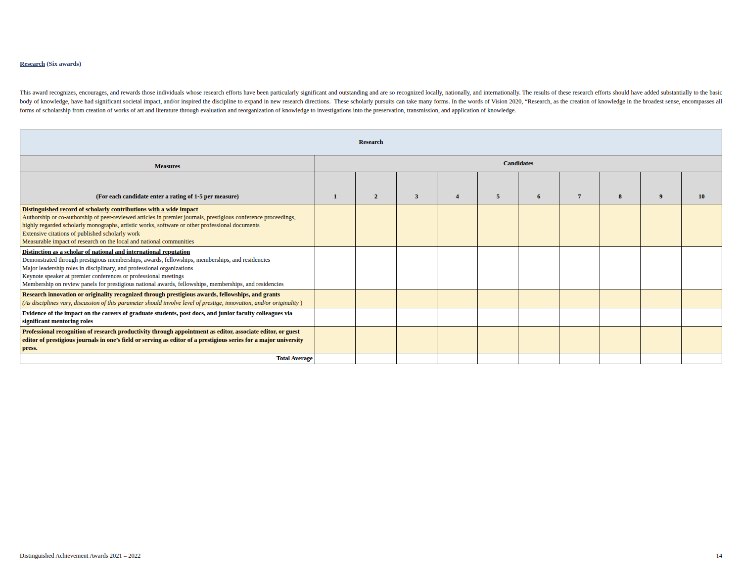Research (Six awards)
This award recognizes, encourages, and rewards those individuals whose research efforts have been particularly significant and outstanding and are so recognized locally, nationally, and internationally. The results of these research efforts should have added substantially to the basic body of knowledge, have had significant societal impact, and/or inspired the discipline to expand in new research directions. These scholarly pursuits can take many forms. In the words of Vision 2020, “Research, as the creation of knowledge in the broadest sense, encompasses all forms of scholarship from creation of works of art and literature through evaluation and reorganization of knowledge to investigations into the preservation, transmission, and application of knowledge.
| Research |
| Measures | Candidates |
| (For each candidate enter a rating of 1-5 per measure) | 1 | 2 | 3 | 4 | 5 | 6 | 7 | 8 | 9 | 10 |
| Distinguished record of scholarly contributions with a wide impact Authorship or co-authorship of peer-reviewed articles in premier journals, prestigious conference proceedings, highly regarded scholarly monographs, artistic works, software or other professional documents Extensive citations of published scholarly work Measurable impact of research on the local and national communities | | | | | | | | | | |
| Distinction as a scholar of national and international reputation Demonstrated through prestigious memberships, awards, fellowships, memberships, and residencies Major leadership roles in disciplinary, and professional organizations Keynote speaker at premier conferences or professional meetings Membership on review panels for prestigious national awards, fellowships, memberships, and residencies | | | | | | | | | | |
| Research innovation or originality recognized through prestigious awards, fellowships, and grants (As disciplines vary, discussion of this parameter should involve level of prestige, innovation, and/or originality ) | | | | | | | | | | |
| Evidence of the impact on the careers of graduate students, post docs, and junior faculty colleagues via significant mentoring roles | | | | | | | | | | |
| Professional recognition of research productivity through appointment as editor, associate editor, or guest editor of prestigious journals in one’s field or serving as editor of a prestigious series for a major university press. | | | | | | | | | | |
| Total Average | | | | | | | | | | |
Distinguished Achievement Awards 2021 – 2022
14